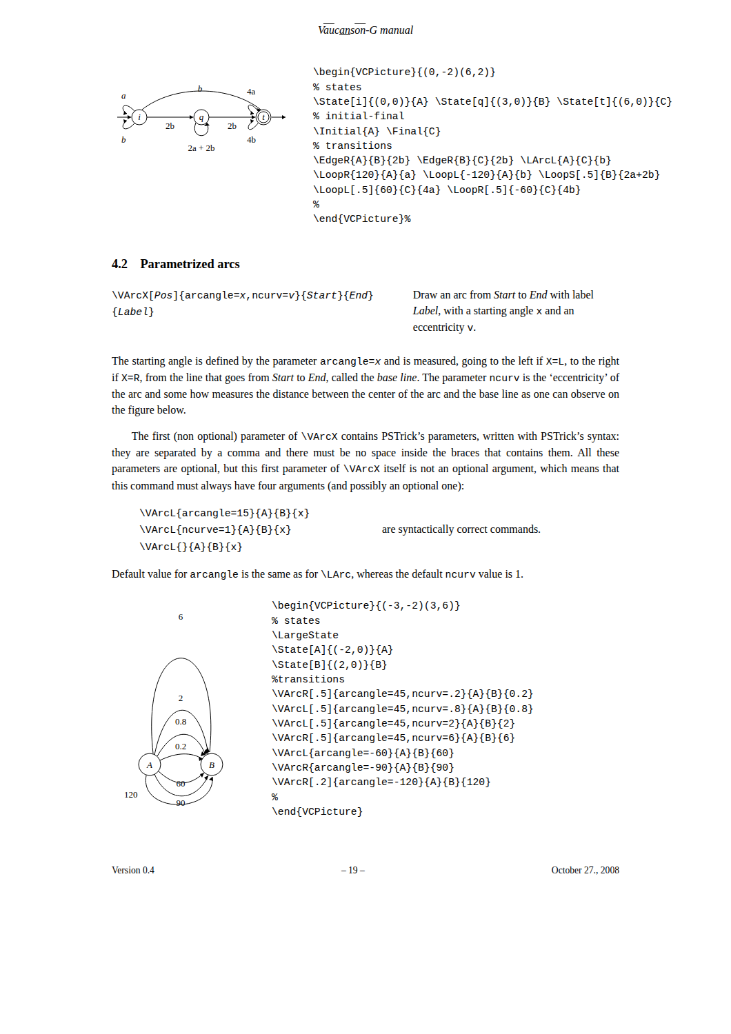Vaucanson-G manual
i q t 2b 2b b a b 2a + 2b 4a 4b
\begin{VCPicture}{(0,-2)(6,2)}
% states
\State[i]{(0,0)}{A} \State[q]{(3,0)}{B} \State[t]{(6,0)}{C}
% initial-final
\Initial{A} \Final{C}
% transitions
\EdgeR{A}{B}{2b} \EdgeR{B}{C}{2b} \LArcL{A}{C}{b}
\LoopR{120}{A}{a} \LoopL{-120}{A}{b} \LoopS[.5]{B}{2a+2b}
\LoopL[.5]{60}{C}{4a} \LoopR[.5]{-60}{C}{4b}
%
\end{VCPicture}%
4.2 Parametrized arcs
\VArcX[Pos]{arcangle=x,ncurv=v}{Start}{End}{Label}
Draw an arc from Start to End with label Label, with a starting angle x and an eccentricity v.
The starting angle is defined by the parameter arcangle=x and is measured, going to the left if X=L, to the right if X=R, from the line that goes from Start to End, called the base line. The parameter ncurv is the ‘eccentricity’ of the arc and some how measures the distance between the center of the arc and the base line as one can observe on the figure below.
The first (non optional) parameter of \VArcX contains PSTrick’s parameters, written with PSTrick’s syntax: they are separated by a comma and there must be no space inside the braces that contains them. All these parameters are optional, but this first parameter of \VArcX itself is not an optional argument, which means that this command must always have four arguments (and possibly an optional one):
\VArcL{arcangle=15}{A}{B}{x}
\VArcL{ncurve=1}{A}{B}{x}are syntactically correct commands.
\VArcL{}{A}{B}{x}
Default value for arcangle is the same as for \LArc, whereas the default ncurv value is 1.
A B 0.2 0.8 2 6 60 90 120
\begin{VCPicture}{(-3,-2)(3,6)}
% states
\LargeState
\State[A]{(-2,0)}{A}
\State[B]{(2,0)}{B}
%transitions
\VArcR[.5]{arcangle=45,ncurv=.2}{A}{B}{0.2}
\VArcL[.5]{arcangle=45,ncurv=.8}{A}{B}{0.8}
\VArcL[.5]{arcangle=45,ncurv=2}{A}{B}{2}
\VArcR[.5]{arcangle=45,ncurv=6}{A}{B}{6}
\VArcL{arcangle=-60}{A}{B}{60}
\VArcR{arcangle=-90}{A}{B}{90}
\VArcR[.2]{arcangle=-120}{A}{B}{120}
%
\end{VCPicture}
Version 0.4
– 19 –
October 27., 2008